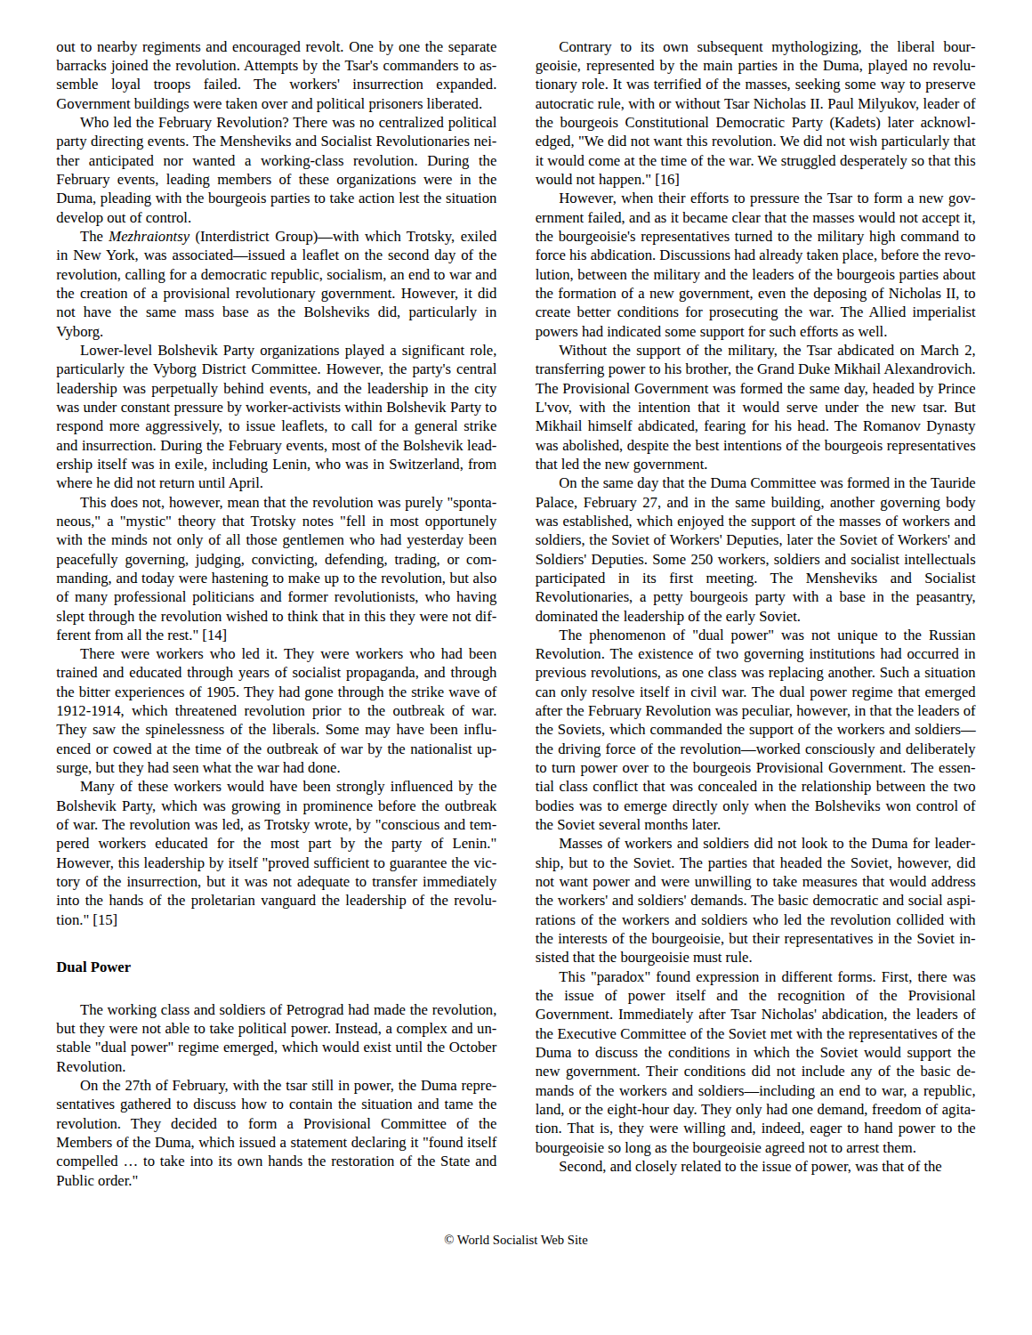out to nearby regiments and encouraged revolt. One by one the separate barracks joined the revolution. Attempts by the Tsar's commanders to assemble loyal troops failed. The workers' insurrection expanded. Government buildings were taken over and political prisoners liberated.
Who led the February Revolution? There was no centralized political party directing events. The Mensheviks and Socialist Revolutionaries neither anticipated nor wanted a working-class revolution. During the February events, leading members of these organizations were in the Duma, pleading with the bourgeois parties to take action lest the situation develop out of control.
The Mezhraiontsy (Interdistrict Group)—with which Trotsky, exiled in New York, was associated—issued a leaflet on the second day of the revolution, calling for a democratic republic, socialism, an end to war and the creation of a provisional revolutionary government. However, it did not have the same mass base as the Bolsheviks did, particularly in Vyborg.
Lower-level Bolshevik Party organizations played a significant role, particularly the Vyborg District Committee. However, the party's central leadership was perpetually behind events, and the leadership in the city was under constant pressure by worker-activists within Bolshevik Party to respond more aggressively, to issue leaflets, to call for a general strike and insurrection. During the February events, most of the Bolshevik leadership itself was in exile, including Lenin, who was in Switzerland, from where he did not return until April.
This does not, however, mean that the revolution was purely "spontaneous," a "mystic" theory that Trotsky notes "fell in most opportunely with the minds not only of all those gentlemen who had yesterday been peacefully governing, judging, convicting, defending, trading, or commanding, and today were hastening to make up to the revolution, but also of many professional politicians and former revolutionists, who having slept through the revolution wished to think that in this they were not different from all the rest." [14]
There were workers who led it. They were workers who had been trained and educated through years of socialist propaganda, and through the bitter experiences of 1905. They had gone through the strike wave of 1912-1914, which threatened revolution prior to the outbreak of war. They saw the spinelessness of the liberals. Some may have been influenced or cowed at the time of the outbreak of war by the nationalist upsurge, but they had seen what the war had done.
Many of these workers would have been strongly influenced by the Bolshevik Party, which was growing in prominence before the outbreak of war. The revolution was led, as Trotsky wrote, by "conscious and tempered workers educated for the most part by the party of Lenin." However, this leadership by itself "proved sufficient to guarantee the victory of the insurrection, but it was not adequate to transfer immediately into the hands of the proletarian vanguard the leadership of the revolution." [15]
Dual Power
The working class and soldiers of Petrograd had made the revolution, but they were not able to take political power. Instead, a complex and unstable "dual power" regime emerged, which would exist until the October Revolution.
On the 27th of February, with the tsar still in power, the Duma representatives gathered to discuss how to contain the situation and tame the revolution. They decided to form a Provisional Committee of the Members of the Duma, which issued a statement declaring it "found itself compelled … to take into its own hands the restoration of the State and Public order."
Contrary to its own subsequent mythologizing, the liberal bourgeoisie, represented by the main parties in the Duma, played no revolutionary role. It was terrified of the masses, seeking some way to preserve autocratic rule, with or without Tsar Nicholas II. Paul Milyukov, leader of the bourgeois Constitutional Democratic Party (Kadets) later acknowledged, "We did not want this revolution. We did not wish particularly that it would come at the time of the war. We struggled desperately so that this would not happen." [16]
However, when their efforts to pressure the Tsar to form a new government failed, and as it became clear that the masses would not accept it, the bourgeoisie's representatives turned to the military high command to force his abdication. Discussions had already taken place, before the revolution, between the military and the leaders of the bourgeois parties about the formation of a new government, even the deposing of Nicholas II, to create better conditions for prosecuting the war. The Allied imperialist powers had indicated some support for such efforts as well.
Without the support of the military, the Tsar abdicated on March 2, transferring power to his brother, the Grand Duke Mikhail Alexandrovich. The Provisional Government was formed the same day, headed by Prince L'vov, with the intention that it would serve under the new tsar. But Mikhail himself abdicated, fearing for his head. The Romanov Dynasty was abolished, despite the best intentions of the bourgeois representatives that led the new government.
On the same day that the Duma Committee was formed in the Tauride Palace, February 27, and in the same building, another governing body was established, which enjoyed the support of the masses of workers and soldiers, the Soviet of Workers' Deputies, later the Soviet of Workers' and Soldiers' Deputies. Some 250 workers, soldiers and socialist intellectuals participated in its first meeting. The Mensheviks and Socialist Revolutionaries, a petty bourgeois party with a base in the peasantry, dominated the leadership of the early Soviet.
The phenomenon of "dual power" was not unique to the Russian Revolution. The existence of two governing institutions had occurred in previous revolutions, as one class was replacing another. Such a situation can only resolve itself in civil war. The dual power regime that emerged after the February Revolution was peculiar, however, in that the leaders of the Soviets, which commanded the support of the workers and soldiers—the driving force of the revolution—worked consciously and deliberately to turn power over to the bourgeois Provisional Government. The essential class conflict that was concealed in the relationship between the two bodies was to emerge directly only when the Bolsheviks won control of the Soviet several months later.
Masses of workers and soldiers did not look to the Duma for leadership, but to the Soviet. The parties that headed the Soviet, however, did not want power and were unwilling to take measures that would address the workers' and soldiers' demands. The basic democratic and social aspirations of the workers and soldiers who led the revolution collided with the interests of the bourgeoisie, but their representatives in the Soviet insisted that the bourgeoisie must rule.
This "paradox" found expression in different forms. First, there was the issue of power itself and the recognition of the Provisional Government. Immediately after Tsar Nicholas' abdication, the leaders of the Executive Committee of the Soviet met with the representatives of the Duma to discuss the conditions in which the Soviet would support the new government. Their conditions did not include any of the basic demands of the workers and soldiers—including an end to war, a republic, land, or the eight-hour day. They only had one demand, freedom of agitation. That is, they were willing and, indeed, eager to hand power to the bourgeoisie so long as the bourgeoisie agreed not to arrest them.
Second, and closely related to the issue of power, was that of the
© World Socialist Web Site